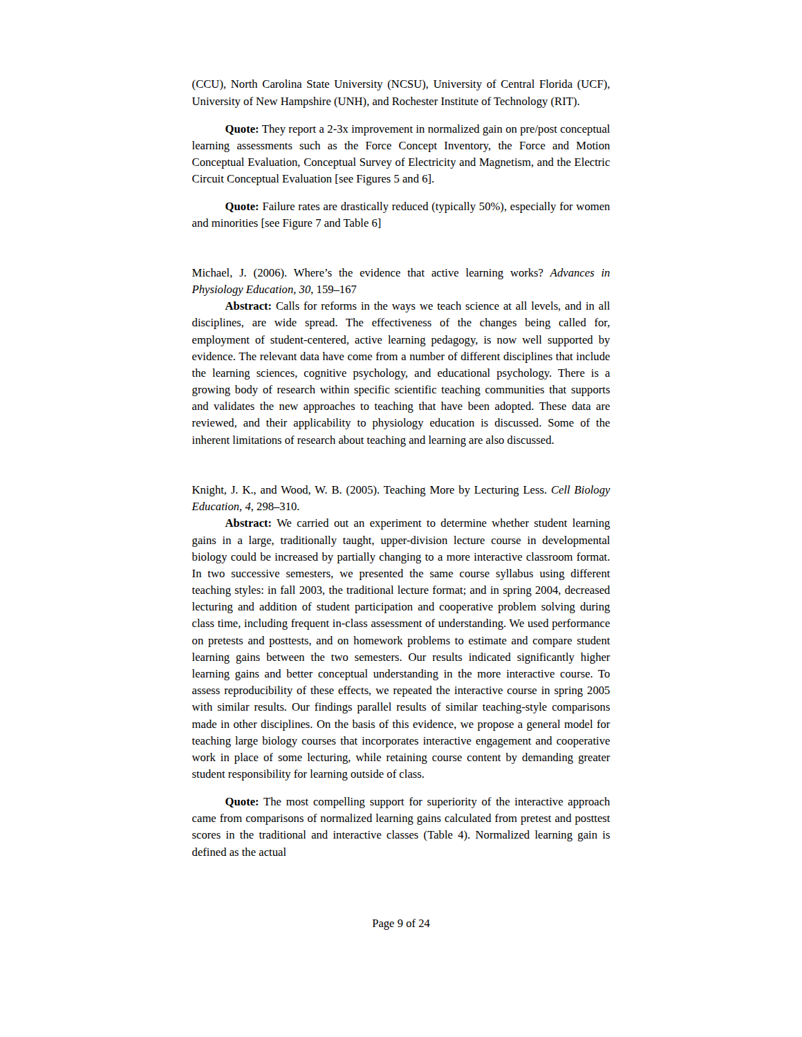(CCU), North Carolina State University (NCSU), University of Central Florida (UCF), University of New Hampshire (UNH), and Rochester Institute of Technology (RIT).
Quote: They report a 2-3x improvement in normalized gain on pre/post conceptual learning assessments such as the Force Concept Inventory, the Force and Motion Conceptual Evaluation, Conceptual Survey of Electricity and Magnetism, and the Electric Circuit Conceptual Evaluation [see Figures 5 and 6].
Quote: Failure rates are drastically reduced (typically 50%), especially for women and minorities [see Figure 7 and Table 6]
Michael, J. (2006). Where’s the evidence that active learning works? Advances in Physiology Education, 30, 159–167
Abstract: Calls for reforms in the ways we teach science at all levels, and in all disciplines, are wide spread. The effectiveness of the changes being called for, employment of student-centered, active learning pedagogy, is now well supported by evidence. The relevant data have come from a number of different disciplines that include the learning sciences, cognitive psychology, and educational psychology. There is a growing body of research within specific scientific teaching communities that supports and validates the new approaches to teaching that have been adopted. These data are reviewed, and their applicability to physiology education is discussed. Some of the inherent limitations of research about teaching and learning are also discussed.
Knight, J. K., and Wood, W. B. (2005). Teaching More by Lecturing Less. Cell Biology Education, 4, 298–310.
Abstract: We carried out an experiment to determine whether student learning gains in a large, traditionally taught, upper-division lecture course in developmental biology could be increased by partially changing to a more interactive classroom format. In two successive semesters, we presented the same course syllabus using different teaching styles: in fall 2003, the traditional lecture format; and in spring 2004, decreased lecturing and addition of student participation and cooperative problem solving during class time, including frequent in-class assessment of understanding. We used performance on pretests and posttests, and on homework problems to estimate and compare student learning gains between the two semesters. Our results indicated significantly higher learning gains and better conceptual understanding in the more interactive course. To assess reproducibility of these effects, we repeated the interactive course in spring 2005 with similar results. Our findings parallel results of similar teaching-style comparisons made in other disciplines. On the basis of this evidence, we propose a general model for teaching large biology courses that incorporates interactive engagement and cooperative work in place of some lecturing, while retaining course content by demanding greater student responsibility for learning outside of class.
Quote: The most compelling support for superiority of the interactive approach came from comparisons of normalized learning gains calculated from pretest and posttest scores in the traditional and interactive classes (Table 4). Normalized learning gain is defined as the actual
Page 9 of 24